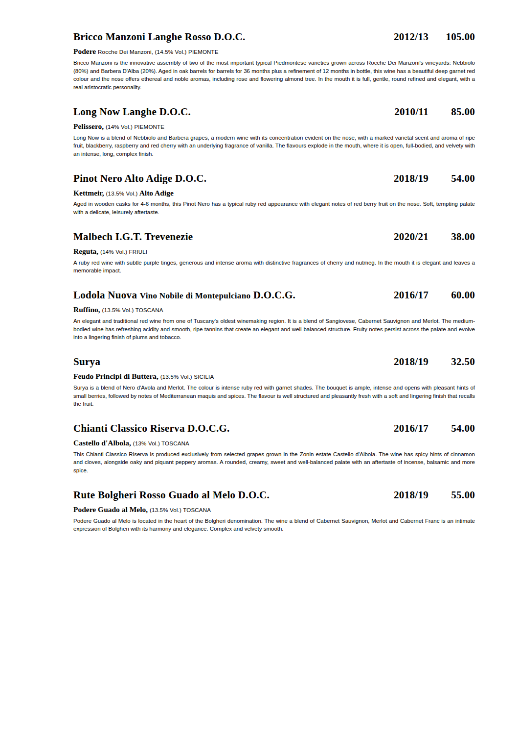Bricco Manzoni Langhe Rosso D.O.C. 2012/13 105.00
Podere Rocche Dei Manzoni, (14.5% Vol.) PIEMONTE
Bricco Manzoni is the innovative assembly of two of the most important typical Piedmontese varieties grown across Rocche Dei Manzoni's vineyards: Nebbiolo (80%) and Barbera D'Alba (20%). Aged in oak barrels for barrels for 36 months plus a refinement of 12 months in bottle, this wine has a beautiful deep garnet red colour and the nose offers ethereal and noble aromas, including rose and flowering almond tree. In the mouth it is full, gentle, round refined and elegant, with a real aristocratic personality.
Long Now Langhe D.O.C. 2010/11 85.00
Pelissero, (14% Vol.) PIEMONTE
Long Now is a blend of Nebbiolo and Barbera grapes, a modern wine with its concentration evident on the nose, with a marked varietal scent and aroma of ripe fruit, blackberry, raspberry and red cherry with an underlying fragrance of vanilla. The flavours explode in the mouth, where it is open, full-bodied, and velvety with an intense, long, complex finish.
Pinot Nero Alto Adige D.O.C. 2018/19 54.00
Kettmeir, (13.5% Vol.) Alto Adige
Aged in wooden casks for 4-6 months, this Pinot Nero has a typical ruby red appearance with elegant notes of red berry fruit on the nose. Soft, tempting palate with a delicate, leisurely aftertaste.
Malbech I.G.T. Trevenezie 2020/21 38.00
Reguta, (14% Vol.) FRIULI
A ruby red wine with subtle purple tinges, generous and intense aroma with distinctive fragrances of cherry and nutmeg. In the mouth it is elegant and leaves a memorable impact.
Lodola Nuova Vino Nobile di Montepulciano D.O.C.G. 2016/17 60.00
Ruffino, (13.5% Vol.) TOSCANA
An elegant and traditional red wine from one of Tuscany's oldest winemaking region. It is a blend of Sangiovese, Cabernet Sauvignon and Merlot. The medium-bodied wine has refreshing acidity and smooth, ripe tannins that create an elegant and well-balanced structure. Fruity notes persist across the palate and evolve into a lingering finish of plums and tobacco.
Surya 2018/19 32.50
Feudo Principi di Buttera, (13.5% Vol.) SICILIA
Surya is a blend of Nero d'Avola and Merlot. The colour is intense ruby red with garnet shades. The bouquet is ample, intense and opens with pleasant hints of small berries, followed by notes of Mediterranean maquis and spices. The flavour is well structured and pleasantly fresh with a soft and lingering finish that recalls the fruit.
Chianti Classico Riserva D.O.C.G. 2016/17 54.00
Castello d'Albola, (13% Vol.) TOSCANA
This Chianti Classico Riserva is produced exclusively from selected grapes grown in the Zonin estate Castello d'Albola. The wine has spicy hints of cinnamon and cloves, alongside oaky and piquant peppery aromas. A rounded, creamy, sweet and well-balanced palate with an aftertaste of incense, balsamic and more spice.
Rute Bolgheri Rosso Guado al Melo D.O.C. 2018/19 55.00
Podere Guado al Melo, (13.5% Vol.) TOSCANA
Podere Guado al Melo is located in the heart of the Bolgheri denomination. The wine a blend of Cabernet Sauvignon, Merlot and Cabernet Franc is an intimate expression of Bolgheri with its harmony and elegance. Complex and velvety smooth.